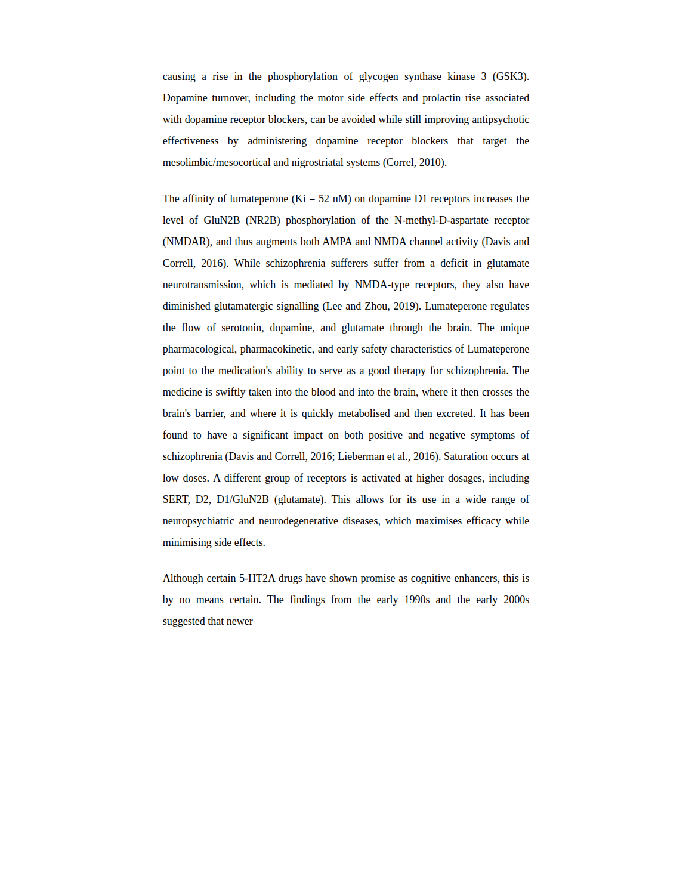causing a rise in the phosphorylation of glycogen synthase kinase 3 (GSK3). Dopamine turnover, including the motor side effects and prolactin rise associated with dopamine receptor blockers, can be avoided while still improving antipsychotic effectiveness by administering dopamine receptor blockers that target the mesolimbic/mesocortical and nigrostriatal systems (Correl, 2010).
The affinity of lumateperone (Ki = 52 nM) on dopamine D1 receptors increases the level of GluN2B (NR2B) phosphorylation of the N-methyl-D-aspartate receptor (NMDAR), and thus augments both AMPA and NMDA channel activity (Davis and Correll, 2016). While schizophrenia sufferers suffer from a deficit in glutamate neurotransmission, which is mediated by NMDA-type receptors, they also have diminished glutamatergic signalling (Lee and Zhou, 2019). Lumateperone regulates the flow of serotonin, dopamine, and glutamate through the brain. The unique pharmacological, pharmacokinetic, and early safety characteristics of Lumateperone point to the medication's ability to serve as a good therapy for schizophrenia. The medicine is swiftly taken into the blood and into the brain, where it then crosses the brain's barrier, and where it is quickly metabolised and then excreted. It has been found to have a significant impact on both positive and negative symptoms of schizophrenia (Davis and Correll, 2016; Lieberman et al., 2016). Saturation occurs at low doses. A different group of receptors is activated at higher dosages, including SERT, D2, D1/GluN2B (glutamate). This allows for its use in a wide range of neuropsychiatric and neurodegenerative diseases, which maximises efficacy while minimising side effects.
Although certain 5-HT2A drugs have shown promise as cognitive enhancers, this is by no means certain. The findings from the early 1990s and the early 2000s suggested that newer